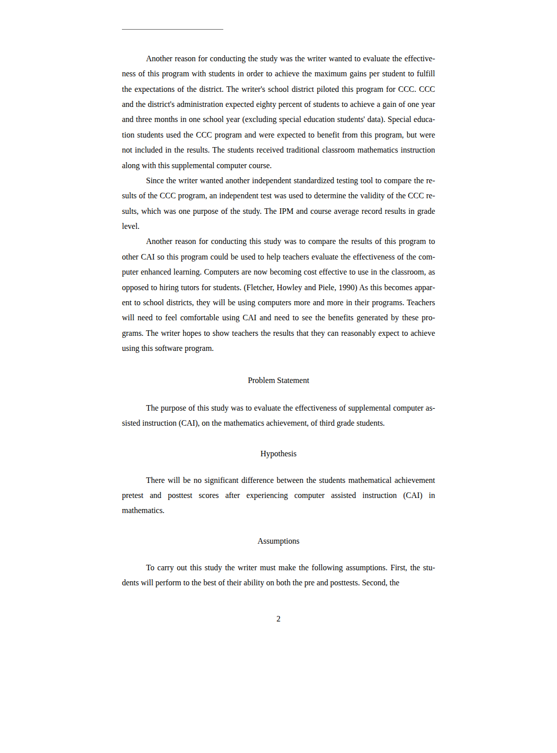Another reason for conducting the study was the writer wanted to evaluate the effectiveness of this program with students in order to achieve the maximum gains per student to fulfill the expectations of the district. The writer's school district piloted this program for CCC. CCC and the district's administration expected eighty percent of students to achieve a gain of one year and three months in one school year (excluding special education students' data). Special education students used the CCC program and were expected to benefit from this program, but were not included in the results. The students received traditional classroom mathematics instruction along with this supplemental computer course.
Since the writer wanted another independent standardized testing tool to compare the results of the CCC program, an independent test was used to determine the validity of the CCC results, which was one purpose of the study. The IPM and course average record results in grade level.
Another reason for conducting this study was to compare the results of this program to other CAI so this program could be used to help teachers evaluate the effectiveness of the computer enhanced learning. Computers are now becoming cost effective to use in the classroom, as opposed to hiring tutors for students. (Fletcher, Howley and Piele, 1990) As this becomes apparent to school districts, they will be using computers more and more in their programs. Teachers will need to feel comfortable using CAI and need to see the benefits generated by these programs. The writer hopes to show teachers the results that they can reasonably expect to achieve using this software program.
Problem Statement
The purpose of this study was to evaluate the effectiveness of supplemental computer assisted instruction (CAI), on the mathematics achievement, of third grade students.
Hypothesis
There will be no significant difference between the students mathematical achievement pretest and posttest scores after experiencing computer assisted instruction (CAI) in mathematics.
Assumptions
To carry out this study the writer must make the following assumptions. First, the students will perform to the best of their ability on both the pre and posttests. Second, the
2